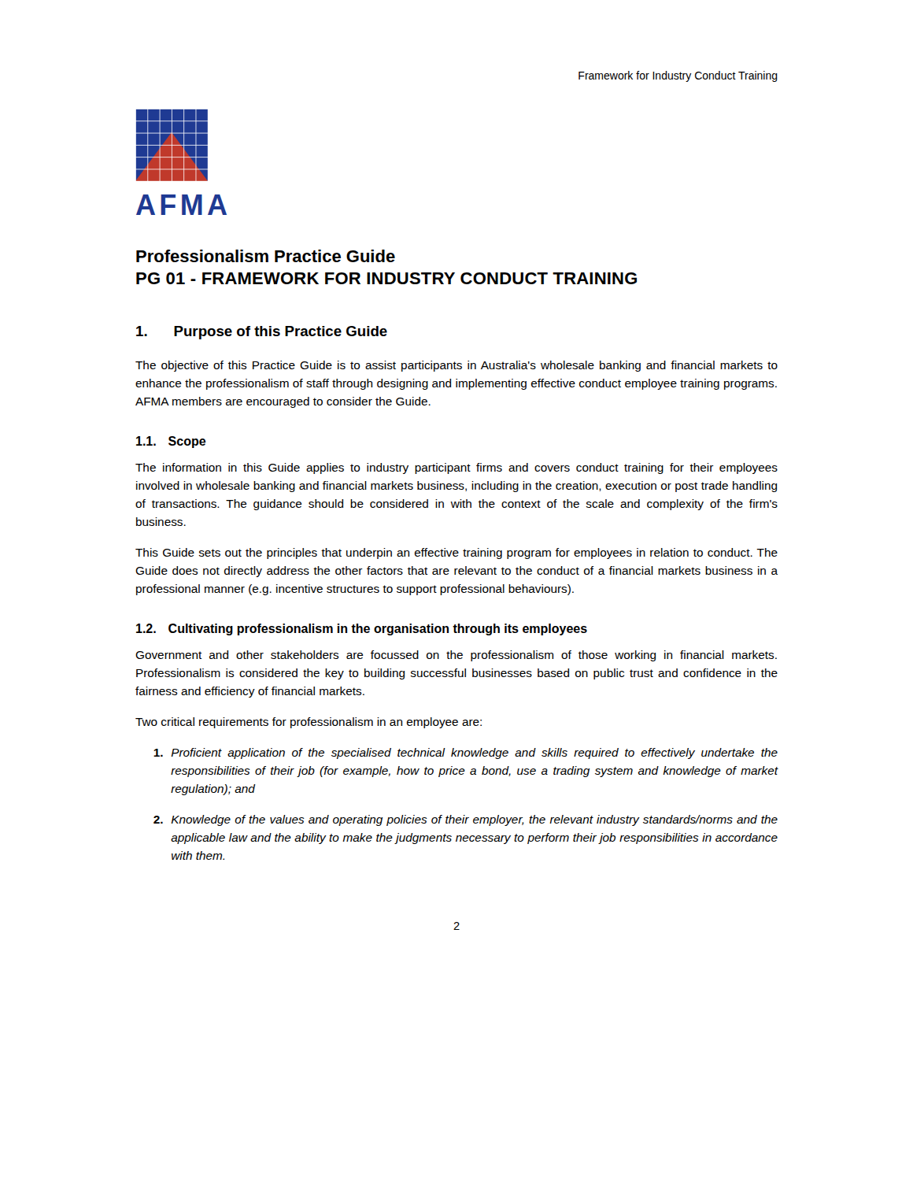Framework for Industry Conduct Training
AFMA
Professionalism Practice Guide PG 01 - FRAMEWORK FOR INDUSTRY CONDUCT TRAINING
1. Purpose of this Practice Guide
The objective of this Practice Guide is to assist participants in Australia's wholesale banking and financial markets to enhance the professionalism of staff through designing and implementing effective conduct employee training programs. AFMA members are encouraged to consider the Guide.
1.1. Scope
The information in this Guide applies to industry participant firms and covers conduct training for their employees involved in wholesale banking and financial markets business, including in the creation, execution or post trade handling of transactions. The guidance should be considered in with the context of the scale and complexity of the firm's business.
This Guide sets out the principles that underpin an effective training program for employees in relation to conduct. The Guide does not directly address the other factors that are relevant to the conduct of a financial markets business in a professional manner (e.g. incentive structures to support professional behaviours).
1.2. Cultivating professionalism in the organisation through its employees
Government and other stakeholders are focussed on the professionalism of those working in financial markets. Professionalism is considered the key to building successful businesses based on public trust and confidence in the fairness and efficiency of financial markets.
Two critical requirements for professionalism in an employee are:
Proficient application of the specialised technical knowledge and skills required to effectively undertake the responsibilities of their job (for example, how to price a bond, use a trading system and knowledge of market regulation); and
Knowledge of the values and operating policies of their employer, the relevant industry standards/norms and the applicable law and the ability to make the judgments necessary to perform their job responsibilities in accordance with them.
2